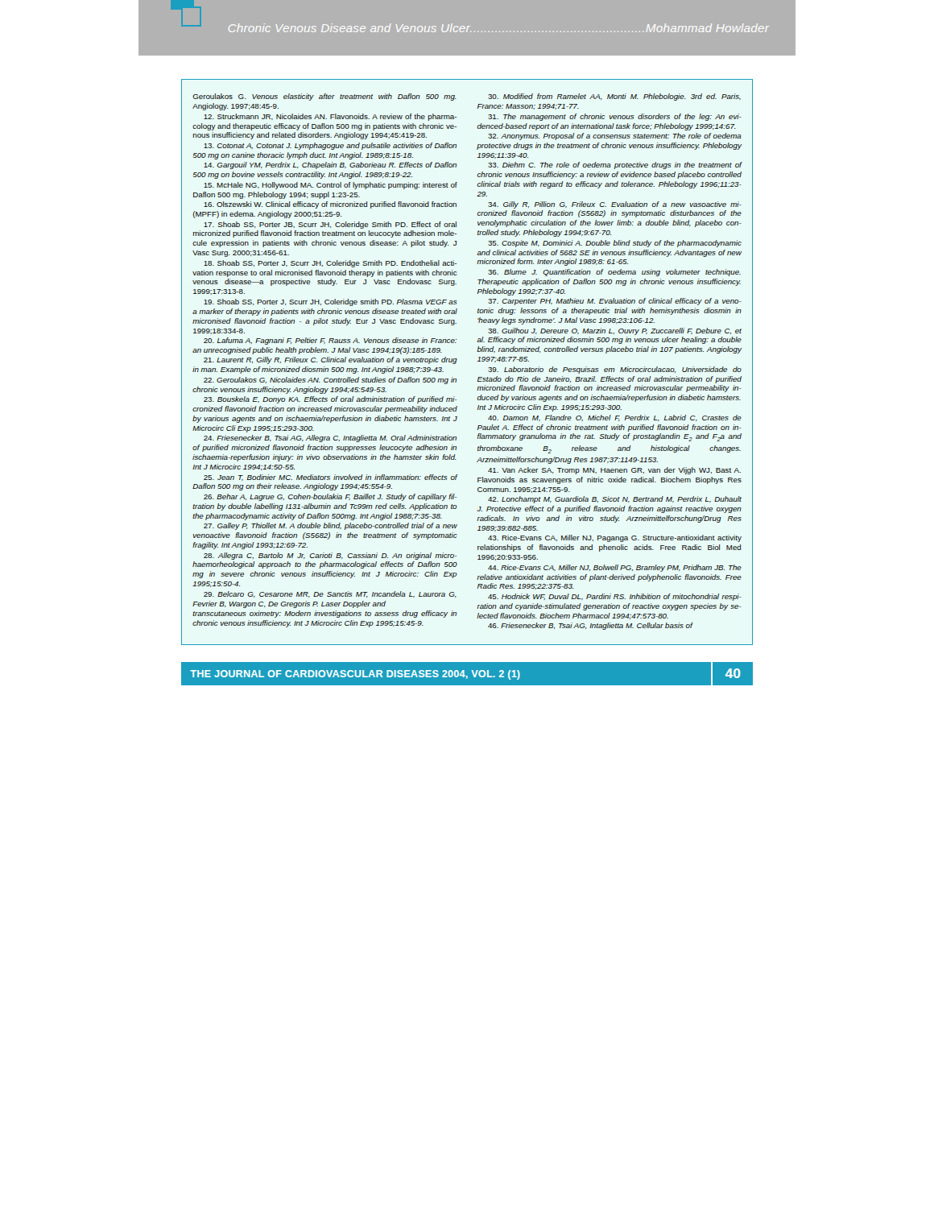Chronic Venous Disease and Venous Ulcer.................................................Mohammad Howlader
Geroulakos G. Venous elasticity after treatment with Daflon 500 mg. Angiology. 1997;48:45-9.
12. Struckmann JR, Nicolaides AN. Flavonoids. A review of the pharmacology and therapeutic efficacy of Daflon 500 mg in patients with chronic venous insufficiency and related disorders. Angiology 1994;45:419-28.
13. Cotonat A, Cotonat J. Lymphagogue and pulsatile activities of Daflon 500 mg on canine thoracic lymph duct. Int Angiol. 1989;8:15-18.
14. Gargouil YM, Perdrix L, Chapelain B, Gaborieau R. Effects of Daflon 500 mg on bovine vessels contractility. Int Angiol. 1989;8:19-22.
15. McHale NG, Hollywood MA. Control of lymphatic pumping: interest of Daflon 500 mg. Phlebology 1994; suppl 1:23-25.
16. Olszewski W. Clinical efficacy of micronized purified flavonoid fraction (MPFF) in edema. Angiology 2000;51:25-9.
17. Shoab SS, Porter JB, Scurr JH, Coleridge Smith PD. Effect of oral micronized purified flavonoid fraction treatment on leucocyte adhesion molecule expression in patients with chronic venous disease: A pilot study. J Vasc Surg. 2000;31:456-61.
18. Shoab SS, Porter J, Scurr JH, Coleridge Smith PD. Endothelial activation response to oral micronised flavonoid therapy in patients with chronic venous disease—a prospective study. Eur J Vasc Endovasc Surg. 1999;17:313-8.
19. Shoab SS, Porter J, Scurr JH, Coleridge smith PD. Plasma VEGF as a marker of therapy in patients with chronic venous disease treated with oral micronised flavonoid fraction - a pilot study. Eur J Vasc Endovasc Surg. 1999;18:334-8.
20. Lafuma A, Fagnani F, Peltier F, Rauss A. Venous disease in France: an unrecognised public health problem. J Mal Vasc 1994;19(3):185-189.
21. Laurent R, Gilly R, Frileux C. Clinical evaluation of a venotropic drug in man. Example of micronized diosmin 500 mg. Int Angiol 1988;7:39-43.
22. Geroulakos G, Nicolaides AN. Controlled studies of Daflon 500 mg in chronic venous insufficiency. Angiology 1994;45:549-53.
23. Bouskela E, Donyo KA. Effects of oral administration of purified micronized flavonoid fraction on increased microvascular permeability induced by various agents and on ischaemia/reperfusion in diabetic hamsters. Int J Microcirc Cli Exp 1995;15:293-300.
24. Friesenecker B, Tsai AG, Allegra C, Intaglietta M. Oral Administration of purified micronized flavonoid fraction suppresses leucocyte adhesion in ischaemia-reperfusion injury: in vivo observations in the hamster skin fold. Int J Microcirc 1994;14:50-55.
25. Jean T, Bodinier MC. Mediators involved in inflammation: effects of Daflon 500 mg on their release. Angiology 1994;45:554-9.
26. Behar A, Lagrue G, Cohen-boulakia F, Baillet J. Study of capillary filtration by double labelling I131-albumin and Tc99m red cells. Application to the pharmacodynamic activity of Daflon 500mg. Int Angiol 1988;7:35-38.
27. Galley P, Thiollet M. A double blind, placebo-controlled trial of a new venoactive flavonoid fraction (S5682) in the treatment of symptomatic fragility. Int Angiol 1993;12:69-72.
28. Allegra C, Bartolo M Jr, Carioti B, Cassiani D. An original microhaemorheological approach to the pharmacological effects of Daflon 500 mg in severe chronic venous insufficiency. Int J Microcirc: Clin Exp 1995;15:50-4.
29. Belcaro G, Cesarone MR, De Sanctis MT, Incandela L, Laurora G, Fevrier B, Wargon C, De Gregoris P. Laser Doppler and
transcutaneous oximetry: Modern investigations to assess drug efficacy in chronic venous insufficiency. Int J Microcirc Clin Exp 1995;15:45-9.
30. Modified from Ramelet AA, Monti M. Phlebologie. 3rd ed. Paris, France: Masson; 1994;71-77.
31. The management of chronic venous disorders of the leg: An evidenced-based report of an international task force; Phlebology 1999;14:67.
32. Anonymus. Proposal of a consensus statement: The role of oedema protective drugs in the treatment of chronic venous insufficiency. Phlebology 1996;11:39-40.
33. Diehm C. The role of oedema protective drugs in the treatment of chronic venous Insufficiency: a review of evidence based placebo controlled clinical trials with regard to efficacy and tolerance. Phlebology 1996;11:23-29.
34. Gilly R, Pillion G, Frileux C. Evaluation of a new vasoactive micronized flavonoid fraction (S5682) in symptomatic disturbances of the venolymphatic circulation of the lower limb: a double blind, placebo controlled study. Phlebology 1994;9:67-70.
35. Cospite M, Dominici A. Double blind study of the pharmacodynamic and clinical activities of 5682 SE in venous insufficiency. Advantages of new micronized form. Inter Angiol 1989;8: 61-65.
36. Blume J. Quantification of oedema using volumeter technique. Therapeutic application of Daflon 500 mg in chronic venous insufficiency. Phlebology 1992;7:37-40.
37. Carpenter PH, Mathieu M. Evaluation of clinical efficacy of a venotonic drug: lessons of a therapeutic trial with hemisynthesis diosmin in 'heavy legs syndrome'. J Mal Vasc 1998;23:106-12.
38. Guilhou J, Dereure O, Marzin L, Ouvry P, Zuccarelli F, Debure C, et al. Efficacy of micronized diosmin 500 mg in venous ulcer healing: a double blind, randomized, controlled versus placebo trial in 107 patients. Angiology 1997;48:77-85.
39. Laboratorio de Pesquisas em Microcirculacao, Universidade do Estado do Rio de Janeiro, Brazil. Effects of oral administration of purified micronized flavonoid fraction on increased microvascular permeability induced by various agents and on ischaemia/reperfusion in diabetic hamsters. Int J Microcirc Clin Exp. 1995;15:293-300.
40. Damon M, Flandre O, Michel F, Perdrix L, Labrid C, Crastes de Paulet A. Effect of chronic treatment with purified flavonoid fraction on inflammatory granuloma in the rat. Study of prostaglandin E2 and F2a and thromboxane B2 release and histological changes. Arzneimittelforschung/Drug Res 1987;37:1149-1153.
41. Van Acker SA, Tromp MN, Haenen GR, van der Vijgh WJ, Bast A. Flavonoids as scavengers of nitric oxide radical. Biochem Biophys Res Commun. 1995;214:755-9.
42. Lonchampt M, Guardiola B, Sicot N, Bertrand M, Perdrix L, Duhault J. Protective effect of a purified flavonoid fraction against reactive oxygen radicals. In vivo and in vitro study. Arzneimittelforschung/Drug Res 1989;39:882-885.
43. Rice-Evans CA, Miller NJ, Paganga G. Structure-antioxidant activity relationships of flavonoids and phenolic acids. Free Radic Biol Med 1996;20:933-956.
44. Rice-Evans CA, Miller NJ, Bolwell PG, Bramley PM, Pridham JB. The relative antioxidant activities of plant-derived polyphenolic flavonoids. Free Radic Res. 1995;22:375-83.
45. Hodnick WF, Duval DL, Pardini RS. Inhibition of mitochondrial respiration and cyanide-stimulated generation of reactive oxygen species by selected flavonoids. Biochem Pharmacol 1994;47:573-80.
46. Friesenecker B, Tsai AG, Intaglietta M. Cellular basis of
THE JOURNAL OF CARDIOVASCULAR DISEASES 2004, VOL. 2 (1)
40